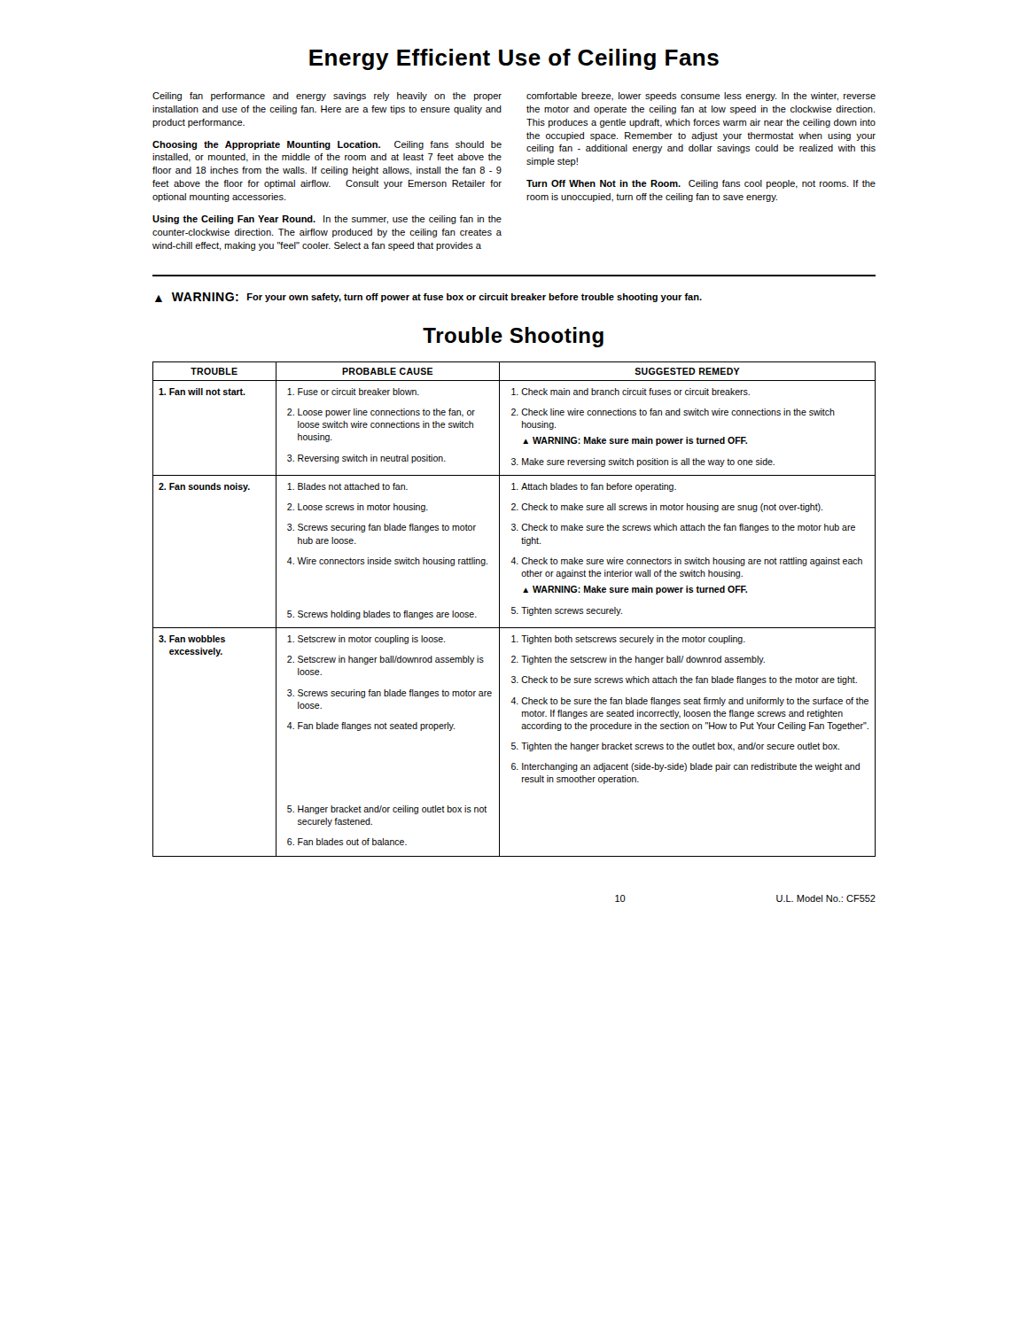Energy Efficient Use of Ceiling Fans
Ceiling fan performance and energy savings rely heavily on the proper installation and use of the ceiling fan. Here are a few tips to ensure quality and product performance.
Choosing the Appropriate Mounting Location. Ceiling fans should be installed, or mounted, in the middle of the room and at least 7 feet above the floor and 18 inches from the walls. If ceiling height allows, install the fan 8 - 9 feet above the floor for optimal airflow. Consult your Emerson Retailer for optional mounting accessories.
Using the Ceiling Fan Year Round. In the summer, use the ceiling fan in the counter-clockwise direction. The airflow produced by the ceiling fan creates a wind-chill effect, making you "feel" cooler. Select a fan speed that provides a
comfortable breeze, lower speeds consume less energy. In the winter, reverse the motor and operate the ceiling fan at low speed in the clockwise direction. This produces a gentle updraft, which forces warm air near the ceiling down into the occupied space. Remember to adjust your thermostat when using your ceiling fan - additional energy and dollar savings could be realized with this simple step!
Turn Off When Not in the Room. Ceiling fans cool people, not rooms. If the room is unoccupied, turn off the ceiling fan to save energy.
▲ WARNING: For your own safety, turn off power at fuse box or circuit breaker before trouble shooting your fan.
Trouble Shooting
| TROUBLE | PROBABLE CAUSE | SUGGESTED REMEDY |
| --- | --- | --- |
| 1. Fan will not start. | Fuse or circuit breaker blown. Loose power line connections to the fan, or loose switch wire connections in the switch housing. Reversing switch in neutral position. | Check main and branch circuit fuses or circuit breakers. Check line wire connections to fan and switch wire connections in the switch housing. ▲ WARNING: Make sure main power is turned OFF. Make sure reversing switch position is all the way to one side. |
| 2. Fan sounds noisy. | Blades not attached to fan. Loose screws in motor housing. Screws securing fan blade flanges to motor hub are loose. Wire connectors inside switch housing rattling. Screws holding blades to flanges are loose. | Attach blades to fan before operating. Check to make sure all screws in motor housing are snug (not over-tight). Check to make sure the screws which attach the fan flanges to the motor hub are tight. Check to make sure wire connectors in switch housing are not rattling against each other or against the interior wall of the switch housing. ▲ WARNING: Make sure main power is turned OFF. Tighten screws securely. |
| 3. Fan wobbles excessively. | Setscrew in motor coupling is loose. Setscrew in hanger ball/downrod assembly is loose. Screws securing fan blade flanges to motor are loose. Fan blade flanges not seated properly. Hanger bracket and/or ceiling outlet box is not securely fastened. Fan blades out of balance. | Tighten both setscrews securely in the motor coupling. Tighten the setscrew in the hanger ball/ downrod assembly. Check to be sure screws which attach the fan blade flanges to the motor are tight. Check to be sure the fan blade flanges seat firmly and uniformly to the surface of the motor. If flanges are seated incorrectly, loosen the flange screws and retighten according to the procedure in the section on "How to Put Your Ceiling Fan Together". Tighten the hanger bracket screws to the outlet box, and/or secure outlet box. Interchanging an adjacent (side-by-side) blade pair can redistribute the weight and result in smoother operation. |
10
U.L. Model No.: CF552